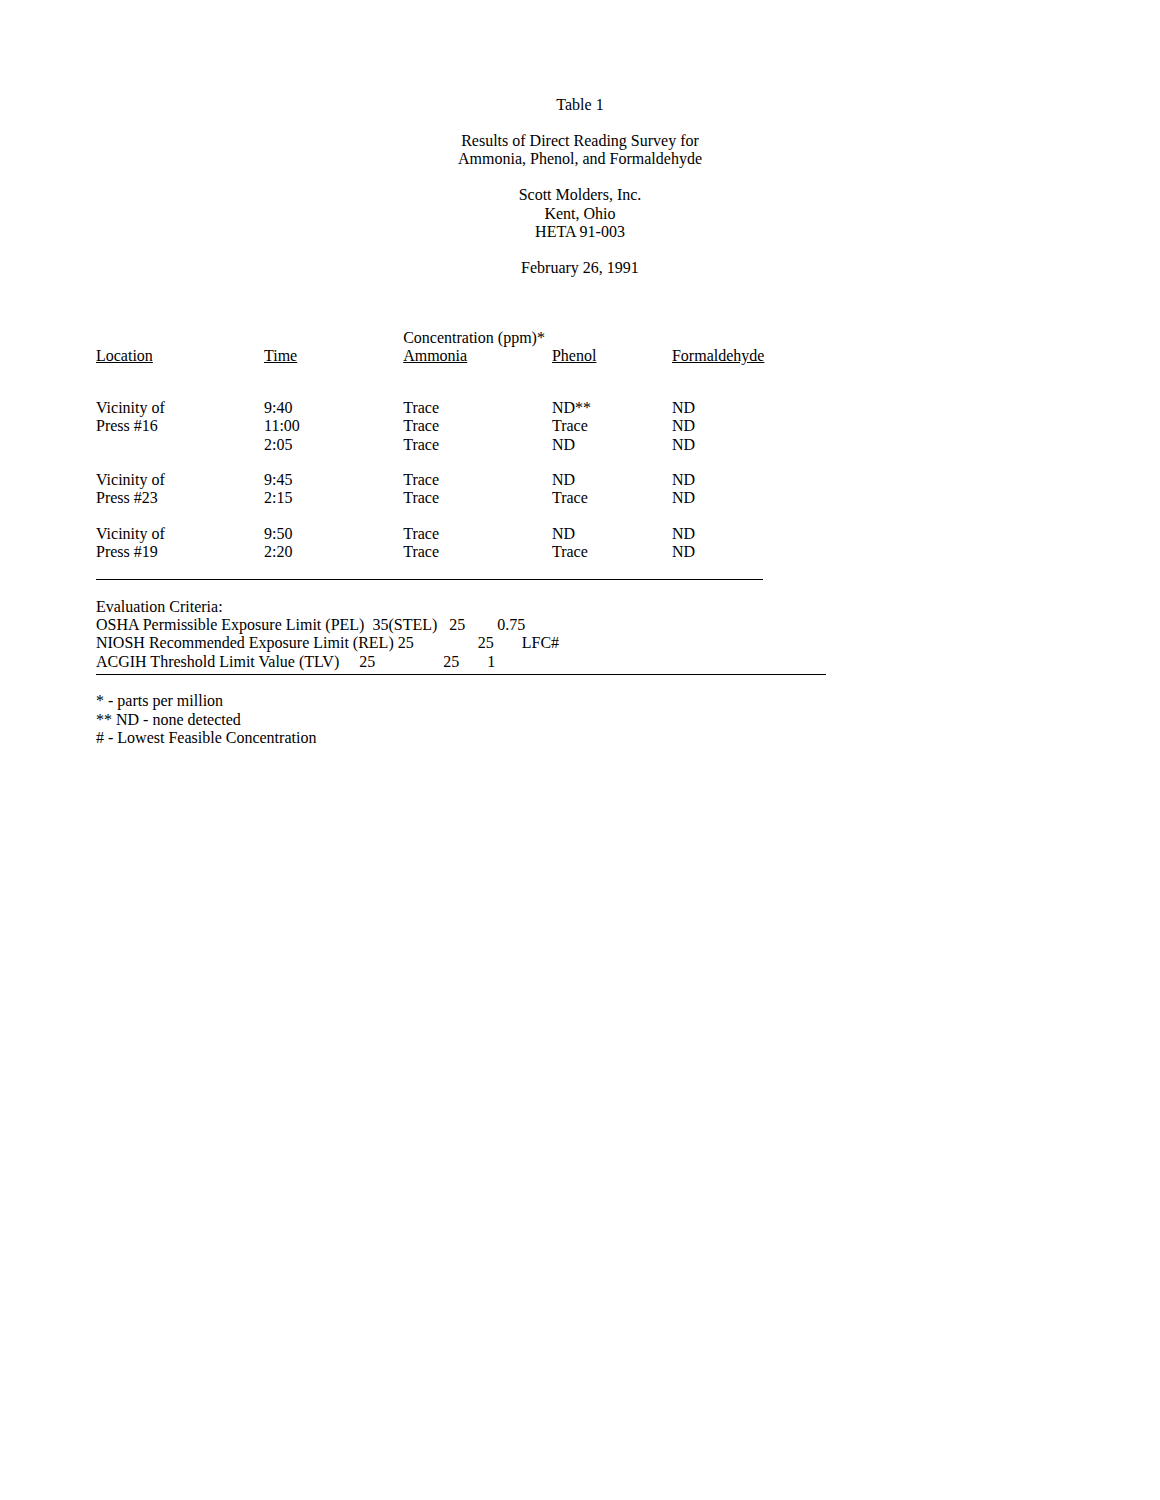Table 1
Results of Direct Reading Survey for
Ammonia, Phenol, and Formaldehyde
Scott Molders, Inc.
Kent, Ohio
HETA 91-003
February 26, 1991
| | | Concentration (ppm)* |
| Location | Time | Ammonia | Phenol | Formaldehyde |
| Vicinity of | 9:40 | Trace | ND** | ND |
| Press #16 | 11:00 | Trace | Trace | ND |
| | 2:05 | Trace | ND | ND |
| Vicinity of | 9:45 | Trace | ND | ND |
| Press #23 | 2:15 | Trace | Trace | ND |
| Vicinity of | 9:50 | Trace | ND | ND |
| Press #19 | 2:20 | Trace | Trace | ND |
Evaluation Criteria:
OSHA Permissible Exposure Limit (PEL) 35(STEL) 25 0.75
NIOSH Recommended Exposure Limit (REL) 25 25 LFC#
ACGIH Threshold Limit Value (TLV) 25 25 1
* - parts per million
** ND - none detected
# - Lowest Feasible Concentration